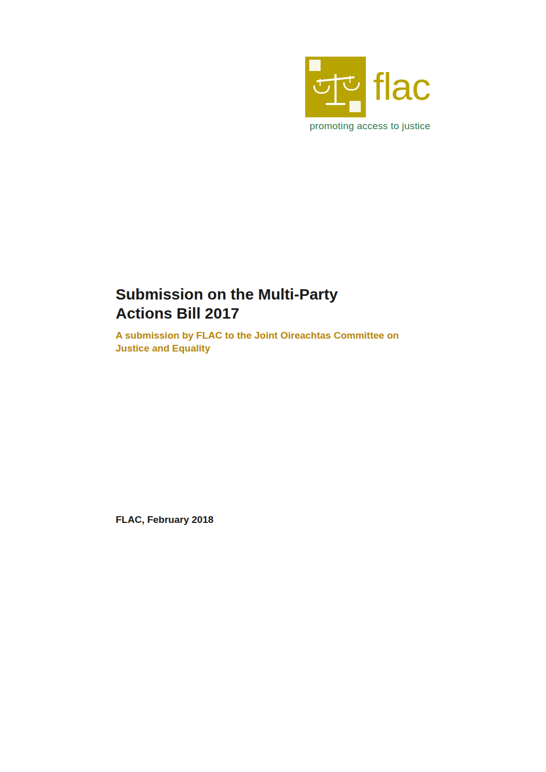flac
promoting access to justice
Submission on the Multi-Party Actions Bill 2017
A submission by FLAC to the Joint Oireachtas Committee on Justice and Equality
FLAC, February 2018